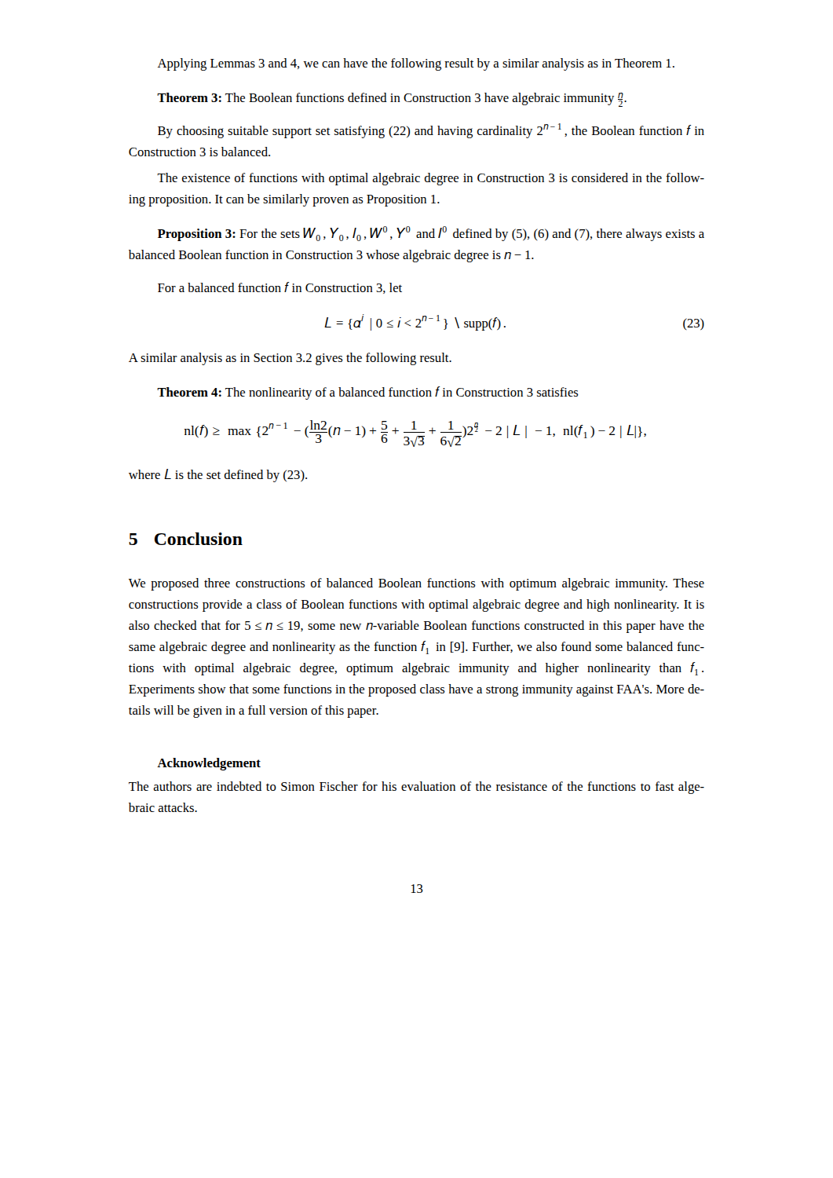Applying Lemmas 3 and 4, we can have the following result by a similar analysis as in Theorem 1.
Theorem 3: The Boolean functions defined in Construction 3 have algebraic immunity n2.
By choosing suitable support set satisfying (22) and having cardinality 2n−1, the Boolean function f in Construction 3 is balanced.
The existence of functions with optimal algebraic degree in Construction 3 is considered in the following proposition. It can be similarly proven as Proposition 1.
Proposition 3: For the sets W0, Y0, I0, W0, Y0 and I0 defined by (5), (6) and (7), there always exists a balanced Boolean function in Construction 3 whose algebraic degree is n−1.
For a balanced function f in Construction 3, let
L= { αi | 0≤i<2n−1 } ∖ supp(f). (23)
A similar analysis as in Section 3.2 gives the following result.
Theorem 4: The nonlinearity of a balanced function f in Construction 3 satisfies
nl(f)≥ max { 2n−1 − ( ln23 (n−1) + 56 + 133 + 162 ) 2n2 −2|L|−1 , nl(f1) −2|L| } ,
where L is the set defined by (23).
5 Conclusion
We proposed three constructions of balanced Boolean functions with optimum algebraic immunity. These constructions provide a class of Boolean functions with optimal algebraic degree and high nonlinearity. It is also checked that for 5≤n≤19, some new n-variable Boolean functions constructed in this paper have the same algebraic degree and nonlinearity as the function f1 in [9]. Further, we also found some balanced functions with optimal algebraic degree, optimum algebraic immunity and higher nonlinearity than f1. Experiments show that some functions in the proposed class have a strong immunity against FAA's. More details will be given in a full version of this paper.
Acknowledgement
The authors are indebted to Simon Fischer for his evaluation of the resistance of the functions to fast algebraic attacks.
13